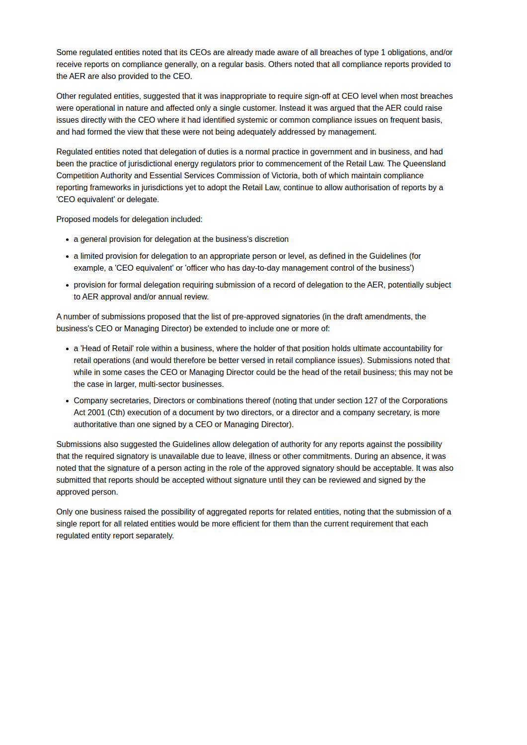Some regulated entities noted that its CEOs are already made aware of all breaches of type 1 obligations, and/or receive reports on compliance generally, on a regular basis. Others noted that all compliance reports provided to the AER are also provided to the CEO.
Other regulated entities, suggested that it was inappropriate to require sign-off at CEO level when most breaches were operational in nature and affected only a single customer. Instead it was argued that the AER could raise issues directly with the CEO where it had identified systemic or common compliance issues on frequent basis, and had formed the view that these were not being adequately addressed by management.
Regulated entities noted that delegation of duties is a normal practice in government and in business, and had been the practice of jurisdictional energy regulators prior to commencement of the Retail Law. The Queensland Competition Authority and Essential Services Commission of Victoria, both of which maintain compliance reporting frameworks in jurisdictions yet to adopt the Retail Law, continue to allow authorisation of reports by a 'CEO equivalent' or delegate.
Proposed models for delegation included:
a general provision for delegation at the business's discretion
a limited provision for delegation to an appropriate person or level, as defined in the Guidelines (for example, a 'CEO equivalent' or 'officer who has day-to-day management control of the business')
provision for formal delegation requiring submission of a record of delegation to the AER, potentially subject to AER approval and/or annual review.
A number of submissions proposed that the list of pre-approved signatories (in the draft amendments, the business's CEO or Managing Director) be extended to include one or more of:
a 'Head of Retail' role within a business, where the holder of that position holds ultimate accountability for retail operations (and would therefore be better versed in retail compliance issues). Submissions noted that while in some cases the CEO or Managing Director could be the head of the retail business; this may not be the case in larger, multi-sector businesses.
Company secretaries, Directors or combinations thereof (noting that under section 127 of the Corporations Act 2001 (Cth) execution of a document by two directors, or a director and a company secretary, is more authoritative than one signed by a CEO or Managing Director).
Submissions also suggested the Guidelines allow delegation of authority for any reports against the possibility that the required signatory is unavailable due to leave, illness or other commitments. During an absence, it was noted that the signature of a person acting in the role of the approved signatory should be acceptable. It was also submitted that reports should be accepted without signature until they can be reviewed and signed by the approved person.
Only one business raised the possibility of aggregated reports for related entities, noting that the submission of a single report for all related entities would be more efficient for them than the current requirement that each regulated entity report separately.